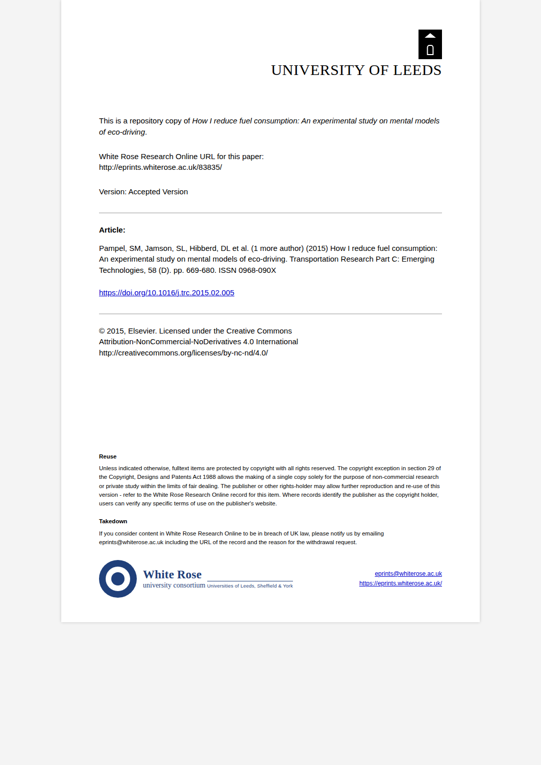UNIVERSITY OF LEEDS
This is a repository copy of How I reduce fuel consumption: An experimental study on mental models of eco-driving.
White Rose Research Online URL for this paper:
http://eprints.whiterose.ac.uk/83835/
Version: Accepted Version
Article:
Pampel, SM, Jamson, SL, Hibberd, DL et al. (1 more author) (2015) How I reduce fuel consumption: An experimental study on mental models of eco-driving. Transportation Research Part C: Emerging Technologies, 58 (D). pp. 669-680. ISSN 0968-090X
https://doi.org/10.1016/j.trc.2015.02.005
© 2015, Elsevier. Licensed under the Creative Commons
Attribution-NonCommercial-NoDerivatives 4.0 International
http://creativecommons.org/licenses/by-nc-nd/4.0/
Reuse
Unless indicated otherwise, fulltext items are protected by copyright with all rights reserved. The copyright exception in section 29 of the Copyright, Designs and Patents Act 1988 allows the making of a single copy solely for the purpose of non-commercial research or private study within the limits of fair dealing. The publisher or other rights-holder may allow further reproduction and re-use of this version - refer to the White Rose Research Online record for this item. Where records identify the publisher as the copyright holder, users can verify any specific terms of use on the publisher's website.
Takedown
If you consider content in White Rose Research Online to be in breach of UK law, please notify us by emailing eprints@whiterose.ac.uk including the URL of the record and the reason for the withdrawal request.
White Rose
university consortium Universities of Leeds, Sheffield & York
eprints@whiterose.ac.uk
https://eprints.whiterose.ac.uk/